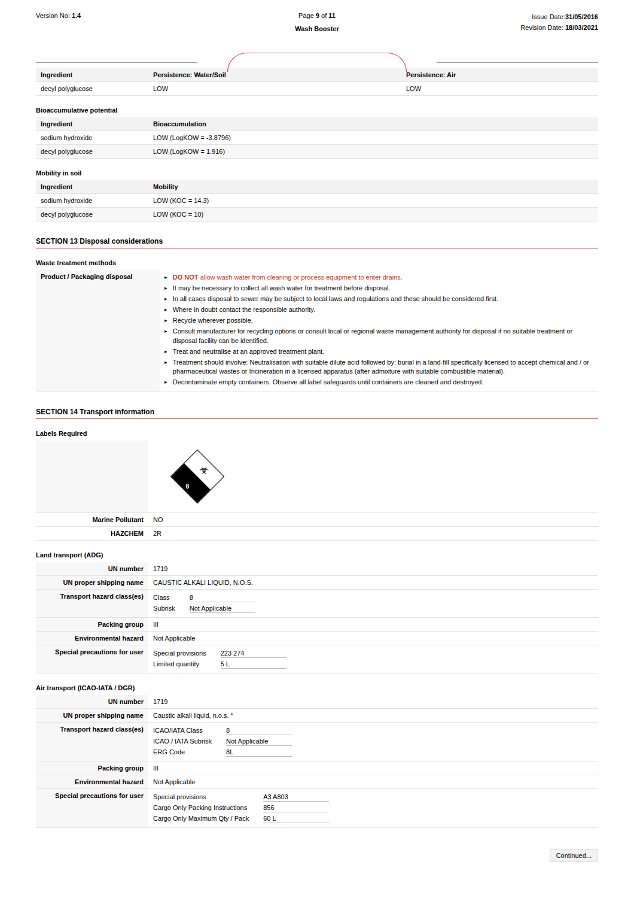Version No: 1.4
Page 9 of 11
Issue Date:31/05/2016
Revision Date: 18/03/2021
Wash Booster
| Ingredient | Persistence: Water/Soil | Persistence: Air |
| --- | --- | --- |
| decyl polyglucose | LOW | LOW |
Bioaccumulative potential
| Ingredient | Bioaccumulation |
| --- | --- |
| sodium hydroxide | LOW (LogKOW = -3.8796) |
| decyl polyglucose | LOW (LogKOW = 1.916) |
Mobility in soil
| Ingredient | Mobility |
| --- | --- |
| sodium hydroxide | LOW (KOC = 14.3) |
| decyl polyglucose | LOW (KOC = 10) |
SECTION 13 Disposal considerations
Waste treatment methods
| Product / Packaging disposal | DO NOT allow wash water from cleaning or process equipment to enter drains. It may be necessary to collect all wash water for treatment before disposal. In all cases disposal to sewer may be subject to local laws and regulations and these should be considered first. Where in doubt contact the responsible authority. Recycle wherever possible. Consult manufacturer for recycling options or consult local or regional waste management authority for disposal if no suitable treatment or disposal facility can be identified. Treat and neutralise at an approved treatment plant. Treatment should involve: Neutralisation with suitable dilute acid followed by: burial in a land-fill specifically licensed to accept chemical and / or pharmaceutical wastes or Incineration in a licensed apparatus (after admixture with suitable combustible material). Decontaminate empty containers. Observe all label safeguards until containers are cleaned and destroyed. |
SECTION 14 Transport information
Labels Required
| | ☣ 8 |
| Marine Pollutant | NO |
| HAZCHEM | 2R |
Land transport (ADG)
| UN number | 1719 |
| UN proper shipping name | CAUSTIC ALKALI LIQUID, N.O.S. |
| Transport hazard class(es) | / Class / 8 / / Subrisk / Not Applicable / |
| Packing group | III |
| Environmental hazard | Not Applicable |
| Special precautions for user | / Special provisions / 223 274 / / Limited quantity / 5 L / |
Air transport (ICAO-IATA / DGR)
| UN number | 1719 |
| UN proper shipping name | Caustic alkali liquid, n.o.s. * |
| Transport hazard class(es) | / ICAO/IATA Class / 8 / / ICAO / IATA Subrisk / Not Applicable / / ERG Code / 8L / |
| Packing group | III |
| Environmental hazard | Not Applicable |
| Special precautions for user | / Special provisions / A3 A803 / / Cargo Only Packing Instructions / 856 / / Cargo Only Maximum Qty / Pack / 60 L / |
Continued...